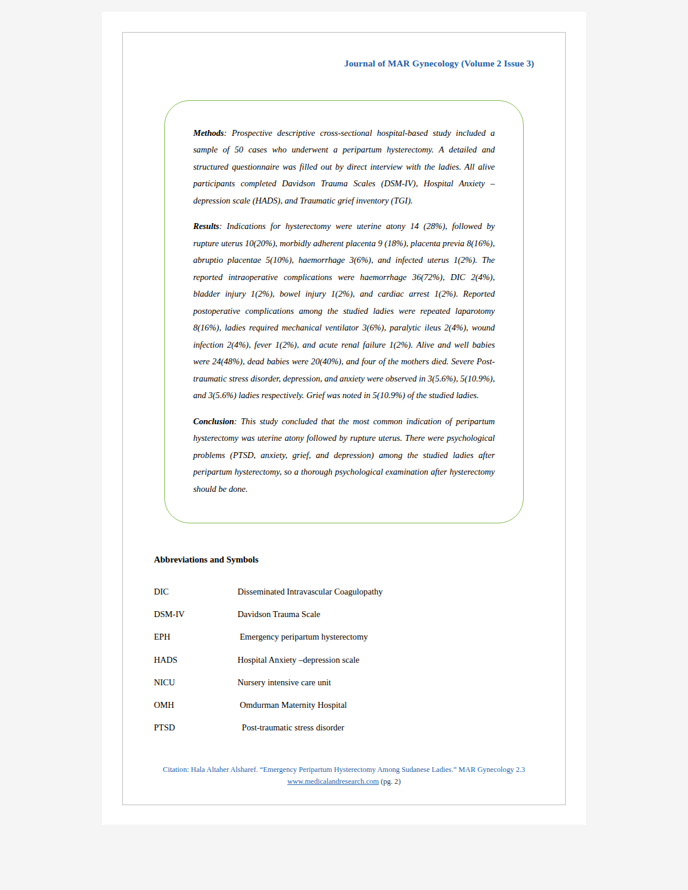Journal of MAR Gynecology (Volume 2 Issue 3)
Methods: Prospective descriptive cross-sectional hospital-based study included a sample of 50 cases who underwent a peripartum hysterectomy. A detailed and structured questionnaire was filled out by direct interview with the ladies. All alive participants completed Davidson Trauma Scales (DSM-IV), Hospital Anxiety –depression scale (HADS), and Traumatic grief inventory (TGI).
Results: Indications for hysterectomy were uterine atony 14 (28%), followed by rupture uterus 10(20%), morbidly adherent placenta 9 (18%), placenta previa 8(16%), abruptio placentae 5(10%), haemorrhage 3(6%), and infected uterus 1(2%). The reported intraoperative complications were haemorrhage 36(72%), DIC 2(4%), bladder injury 1(2%), bowel injury 1(2%), and cardiac arrest 1(2%). Reported postoperative complications among the studied ladies were repeated laparotomy 8(16%), ladies required mechanical ventilator 3(6%), paralytic ileus 2(4%), wound infection 2(4%), fever 1(2%), and acute renal failure 1(2%). Alive and well babies were 24(48%), dead babies were 20(40%), and four of the mothers died. Severe Post-traumatic stress disorder, depression, and anxiety were observed in 3(5.6%), 5(10.9%), and 3(5.6%) ladies respectively. Grief was noted in 5(10.9%) of the studied ladies.
Conclusion: This study concluded that the most common indication of peripartum hysterectomy was uterine atony followed by rupture uterus. There were psychological problems (PTSD, anxiety, grief, and depression) among the studied ladies after peripartum hysterectomy, so a thorough psychological examination after hysterectomy should be done.
Abbreviations and Symbols
| DIC | Disseminated Intravascular Coagulopathy |
| DSM-IV | Davidson Trauma Scale |
| EPH | Emergency peripartum hysterectomy |
| HADS | Hospital Anxiety –depression scale |
| NICU | Nursery intensive care unit |
| OMH | Omdurman Maternity Hospital |
| PTSD | Post-traumatic stress disorder |
Citation: Hala Altaher Alsharef. “Emergency Peripartum Hysterectomy Among Sudanese Ladies.” MAR Gynecology 2.3
www.medicalandresearch.com (pg. 2)